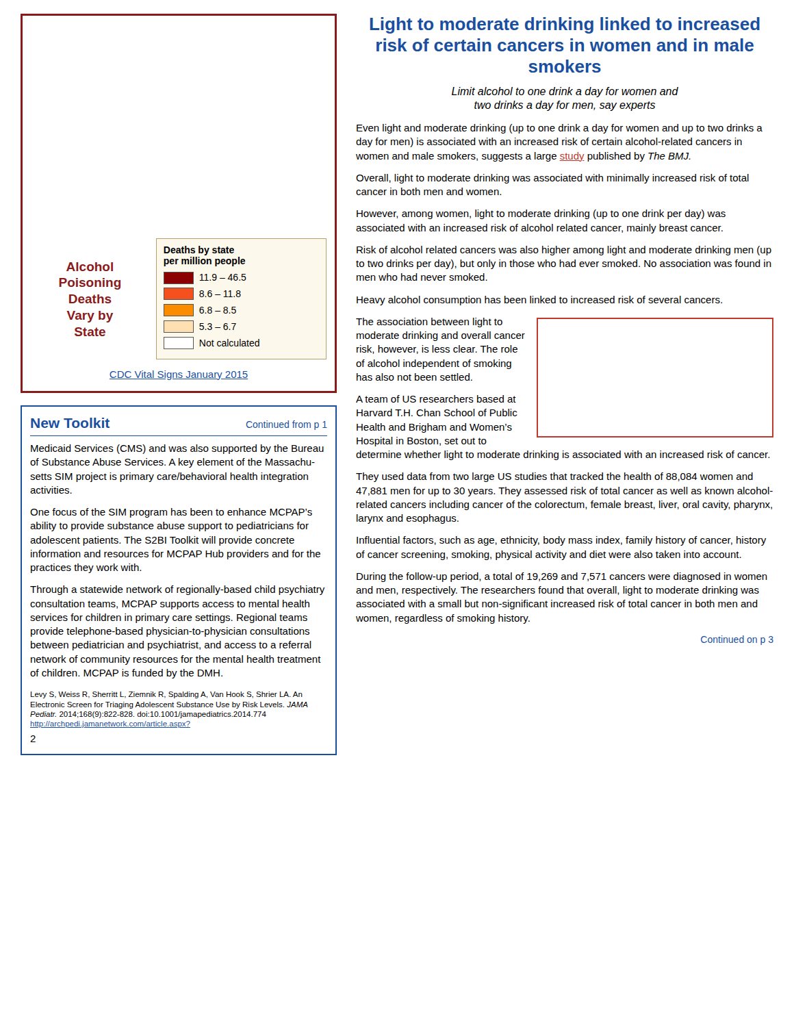Alcohol
Poisoning
Deaths
Vary by
State
Deaths by state
per million people
11.9 – 46.5
8.6 – 11.8
6.8 – 8.5
5.3 – 6.7
Not calculated
CDC Vital Signs January 2015
New Toolkit
Continued from p 1
Medicaid Services (CMS) and was also supported by the Bureau of Substance Abuse Services. A key element of the Massachu­setts SIM project is primary care/behavioral health integration activities.
One focus of the SIM program has been to enhance MCPAP’s ability to provide substance abuse support to pediatricians for adolescent patients. The S2BI Toolkit will provide concrete information and resources for MCPAP Hub providers and for the practices they work with.
Through a statewide network of regionally-based child psychiatry consultation teams, MCPAP supports access to mental health services for children in primary care settings. Regional teams provide telephone-based physician-to-physician consultations be­tween pediatrician and psychiatrist, and ac­cess to a referral network of community re­sources for the mental health treatment of children. MCPAP is funded by the DMH.
Levy S, Weiss R, Sherritt L, Ziemnik R, Spalding A, Van Hook S, Shrier LA. An Electronic Screen for Triaging Adolescent Substance Use by Risk Levels. JAMA Pediatr. 2014;168(9):822-828. doi:10.1001/jamapediatrics.2014.774
http://archpedi.jamanetwork.com/article.aspx?
2
Light to moderate drinking linked to increased risk of certain cancers in women and in male smokers
Limit alcohol to one drink a day for women and
two drinks a day for men, say experts
Even light and moderate drinking (up to one drink a day for women and up to two drinks a day for men) is associated with an increased risk of certain alcohol-related cancers in women and male smokers, suggests a large study published by The BMJ.
Overall, light to moderate drinking was associated with minimally increased risk of total cancer in both men and women.
However, among women, light to moderate drinking (up to one drink per day) was associated with an increased risk of alcohol related cancer, mainly breast cancer.
Risk of alcohol related cancers was also higher among light and moderate drinking men (up to two drinks per day), but only in those who had ever smoked. No association was found in men who had never smoked.
Heavy alcohol consumption has been linked to increased risk of several cancers.
The association between light to moderate drinking and overall cancer risk, however, is less clear. The role of alcohol independent of smoking has also not been settled.
A team of US researchers based at Harvard T.H. Chan School of Public Health and Brigham and Women’s Hospital in Boston, set out to determine whether light to moderate drinking is associated with an increased risk of cancer.
They used data from two large US studies that tracked the health of 88,084 women and 47,881 men for up to 30 years. They assessed risk of total cancer as well as known alcohol-related cancers including cancer of the colorectum, female breast, liver, oral cavity, pharynx, larynx and esophagus.
Influential factors, such as age, ethnicity, body mass index, family history of cancer, history of cancer screening, smoking, physical activity and diet were also taken into account.
During the follow-up period, a total of 19,269 and 7,571 cancers were diagnosed in women and men, respectively. The researchers found that overall, light to moderate drinking was associated with a small but non-significant increased risk of total cancer in both men and women, regardless of smoking history.
Continued on p 3